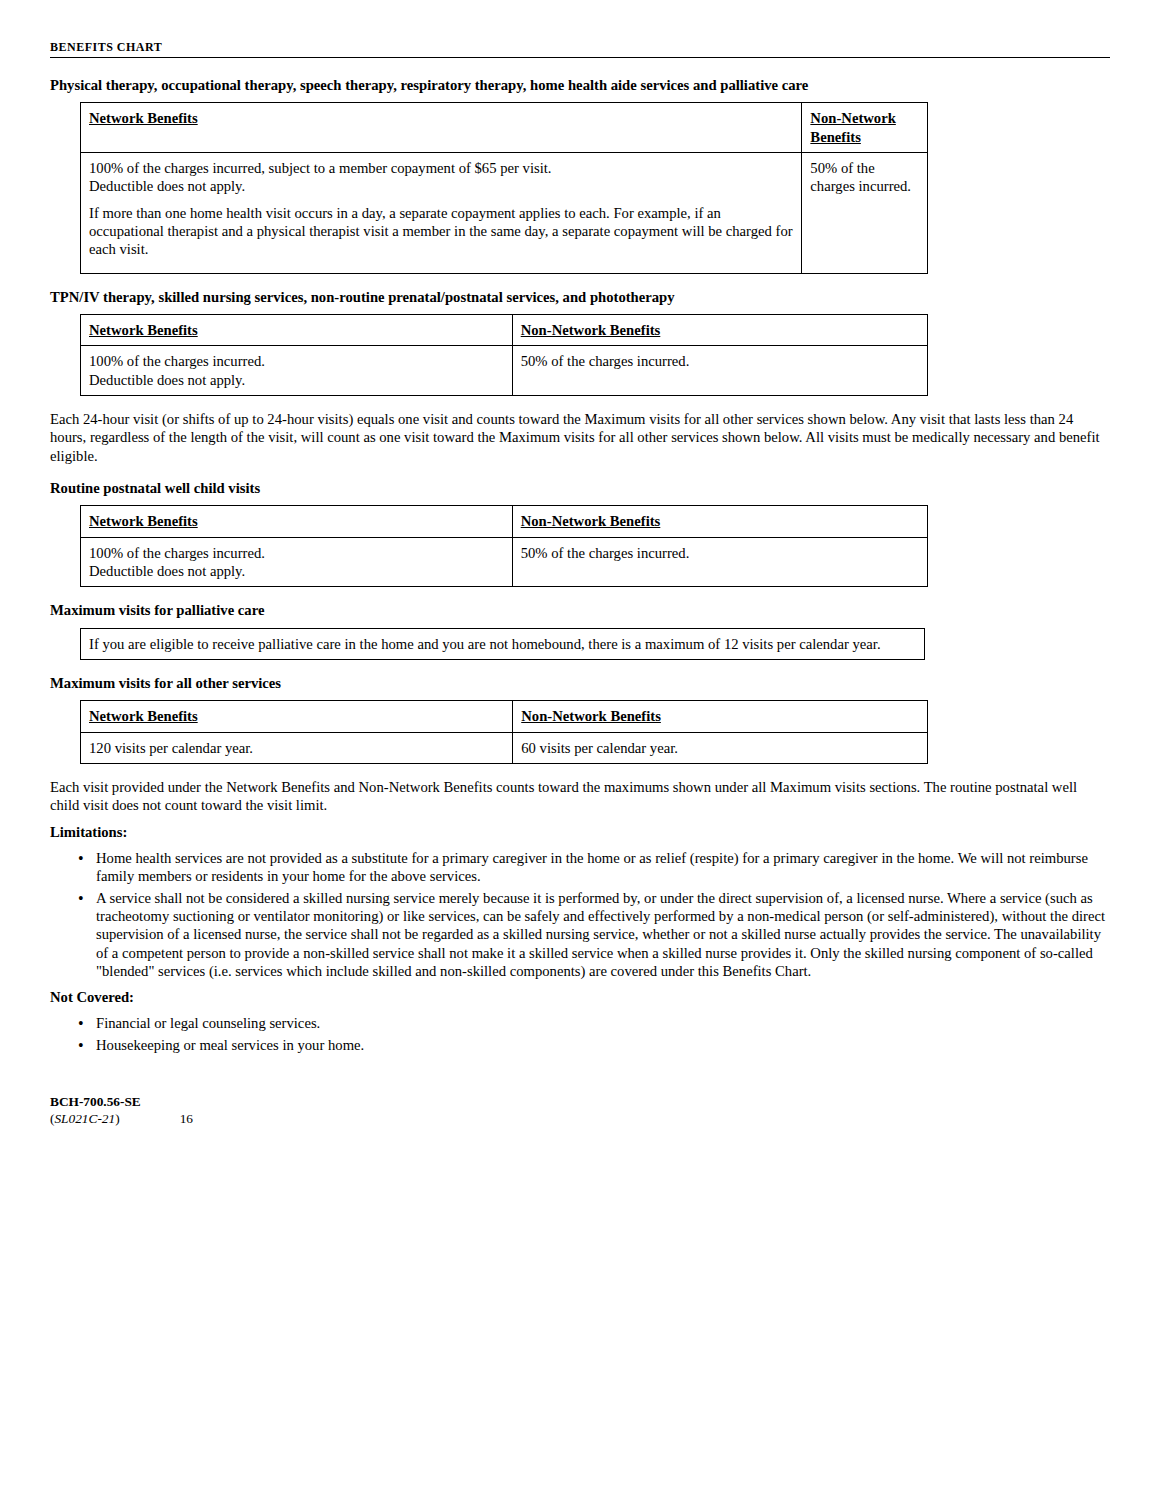BENEFITS CHART
Physical therapy, occupational therapy, speech therapy, respiratory therapy, home health aide services and palliative care
| Network Benefits | Non-Network Benefits |
| --- | --- |
| 100% of the charges incurred, subject to a member copayment of $65 per visit. Deductible does not apply. If more than one home health visit occurs in a day, a separate copayment applies to each. For example, if an occupational therapist and a physical therapist visit a member in the same day, a separate copayment will be charged for each visit. | 50% of the charges incurred. |
TPN/IV therapy, skilled nursing services, non-routine prenatal/postnatal services, and phototherapy
| Network Benefits | Non-Network Benefits |
| --- | --- |
| 100% of the charges incurred. Deductible does not apply. | 50% of the charges incurred. |
Each 24-hour visit (or shifts of up to 24-hour visits) equals one visit and counts toward the Maximum visits for all other services shown below. Any visit that lasts less than 24 hours, regardless of the length of the visit, will count as one visit toward the Maximum visits for all other services shown below. All visits must be medically necessary and benefit eligible.
Routine postnatal well child visits
| Network Benefits | Non-Network Benefits |
| --- | --- |
| 100% of the charges incurred. Deductible does not apply. | 50% of the charges incurred. |
Maximum visits for palliative care
If you are eligible to receive palliative care in the home and you are not homebound, there is a maximum of 12 visits per calendar year.
Maximum visits for all other services
| Network Benefits | Non-Network Benefits |
| --- | --- |
| 120 visits per calendar year. | 60 visits per calendar year. |
Each visit provided under the Network Benefits and Non-Network Benefits counts toward the maximums shown under all Maximum visits sections. The routine postnatal well child visit does not count toward the visit limit.
Limitations:
Home health services are not provided as a substitute for a primary caregiver in the home or as relief (respite) for a primary caregiver in the home. We will not reimburse family members or residents in your home for the above services.
A service shall not be considered a skilled nursing service merely because it is performed by, or under the direct supervision of, a licensed nurse. Where a service (such as tracheotomy suctioning or ventilator monitoring) or like services, can be safely and effectively performed by a non-medical person (or self-administered), without the direct supervision of a licensed nurse, the service shall not be regarded as a skilled nursing service, whether or not a skilled nurse actually provides the service. The unavailability of a competent person to provide a non-skilled service shall not make it a skilled service when a skilled nurse provides it. Only the skilled nursing component of so-called "blended" services (i.e. services which include skilled and non-skilled components) are covered under this Benefits Chart.
Not Covered:
Financial or legal counseling services.
Housekeeping or meal services in your home.
BCH-700.56-SE
(SL021C-21)16